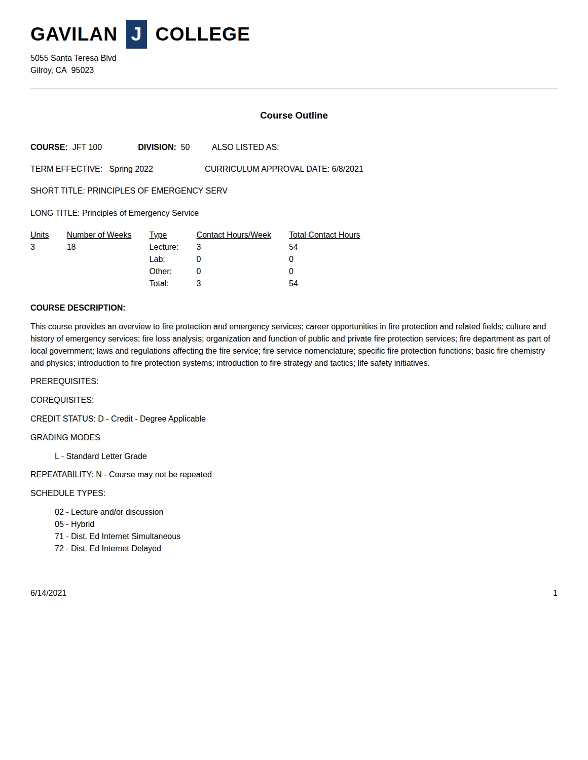GAVILAN J COLLEGE
5055 Santa Teresa Blvd
Gilroy, CA 95023
Course Outline
COURSE: JFT 100 DIVISION: 50 ALSO LISTED AS:
TERM EFFECTIVE: Spring 2022 CURRICULUM APPROVAL DATE: 6/8/2021
SHORT TITLE: PRINCIPLES OF EMERGENCY SERV
LONG TITLE: Principles of Emergency Service
| Units | Number of Weeks | Type | Contact Hours/Week | Total Contact Hours |
| --- | --- | --- | --- | --- |
| 3 | 18 | Lecture: | 3 | 54 |
| | | Lab: | 0 | 0 |
| | | Other: | 0 | 0 |
| | | Total: | 3 | 54 |
COURSE DESCRIPTION:
This course provides an overview to fire protection and emergency services; career opportunities in fire protection and related fields; culture and history of emergency services; fire loss analysis; organization and function of public and private fire protection services; fire department as part of local government; laws and regulations affecting the fire service; fire service nomenclature; specific fire protection functions; basic fire chemistry and physics; introduction to fire protection systems; introduction to fire strategy and tactics; life safety initiatives.
PREREQUISITES:
COREQUISITES:
CREDIT STATUS: D - Credit - Degree Applicable
GRADING MODES
L - Standard Letter Grade
REPEATABILITY: N - Course may not be repeated
SCHEDULE TYPES:
02 - Lecture and/or discussion
05 - Hybrid
71 - Dist. Ed Internet Simultaneous
72 - Dist. Ed Internet Delayed
6/14/2021 1